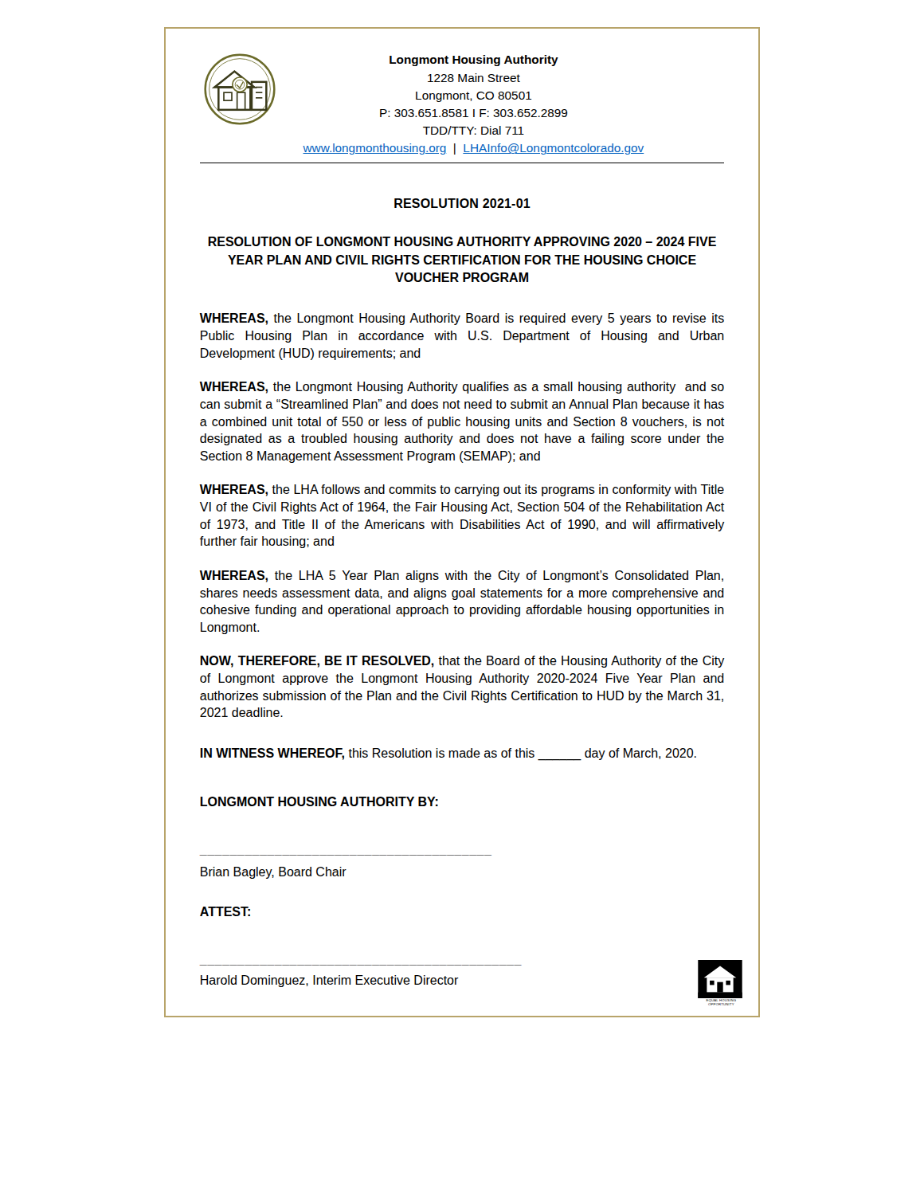Longmont Housing Authority
1228 Main Street
Longmont, CO 80501
P: 303.651.8581 I F: 303.652.2899
TDD/TTY: Dial 711
www.longmonthousing.org | LHAInfo@Longmontcolorado.gov
RESOLUTION 2021-01
RESOLUTION OF LONGMONT HOUSING AUTHORITY APPROVING 2020 – 2024 FIVE YEAR PLAN AND CIVIL RIGHTS CERTIFICATION FOR THE HOUSING CHOICE VOUCHER PROGRAM
WHEREAS, the Longmont Housing Authority Board is required every 5 years to revise its Public Housing Plan in accordance with U.S. Department of Housing and Urban Development (HUD) requirements; and
WHEREAS, the Longmont Housing Authority qualifies as a small housing authority and so can submit a “Streamlined Plan” and does not need to submit an Annual Plan because it has a combined unit total of 550 or less of public housing units and Section 8 vouchers, is not designated as a troubled housing authority and does not have a failing score under the Section 8 Management Assessment Program (SEMAP); and
WHEREAS, the LHA follows and commits to carrying out its programs in conformity with Title VI of the Civil Rights Act of 1964, the Fair Housing Act, Section 504 of the Rehabilitation Act of 1973, and Title II of the Americans with Disabilities Act of 1990, and will affirmatively further fair housing; and
WHEREAS, the LHA 5 Year Plan aligns with the City of Longmont’s Consolidated Plan, shares needs assessment data, and aligns goal statements for a more comprehensive and cohesive funding and operational approach to providing affordable housing opportunities in Longmont.
NOW, THEREFORE, BE IT RESOLVED, that the Board of the Housing Authority of the City of Longmont approve the Longmont Housing Authority 2020-2024 Five Year Plan and authorizes submission of the Plan and the Civil Rights Certification to HUD by the March 31, 2021 deadline.
IN WITNESS WHEREOF, this Resolution is made as of this ______ day of March, 2020.
LONGMONT HOUSING AUTHORITY BY:
_______________________________________
Brian Bagley, Board Chair
ATTEST:
___________________________________________
Harold Dominguez, Interim Executive Director
EQUAL HOUSING
OPPORTUNITY